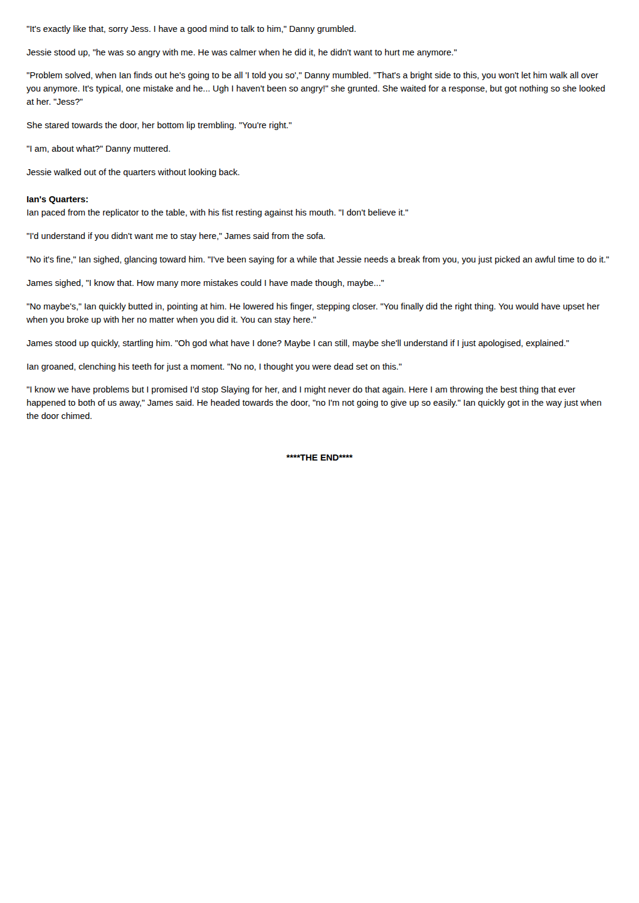"It's exactly like that, sorry Jess. I have a good mind to talk to him," Danny grumbled.
Jessie stood up, "he was so angry with me. He was calmer when he did it, he didn't want to hurt me anymore."
"Problem solved, when Ian finds out he's going to be all 'I told you so'," Danny mumbled. "That's a bright side to this, you won't let him walk all over you anymore. It's typical, one mistake and he... Ugh I haven't been so angry!" she grunted. She waited for a response, but got nothing so she looked at her. "Jess?"
She stared towards the door, her bottom lip trembling. "You're right."
"I am, about what?" Danny muttered.
Jessie walked out of the quarters without looking back.
Ian's Quarters:
Ian paced from the replicator to the table, with his fist resting against his mouth. "I don't believe it."
"I'd understand if you didn't want me to stay here," James said from the sofa.
"No it's fine," Ian sighed, glancing toward him. "I've been saying for a while that Jessie needs a break from you, you just picked an awful time to do it."
James sighed, "I know that. How many more mistakes could I have made though, maybe..."
"No maybe's," Ian quickly butted in, pointing at him. He lowered his finger, stepping closer. "You finally did the right thing. You would have upset her when you broke up with her no matter when you did it. You can stay here."
James stood up quickly, startling him. "Oh god what have I done? Maybe I can still, maybe she'll understand if I just apologised, explained."
Ian groaned, clenching his teeth for just a moment. "No no, I thought you were dead set on this."
"I know we have problems but I promised I'd stop Slaying for her, and I might never do that again. Here I am throwing the best thing that ever happened to both of us away," James said. He headed towards the door, "no I'm not going to give up so easily." Ian quickly got in the way just when the door chimed.
****THE END****